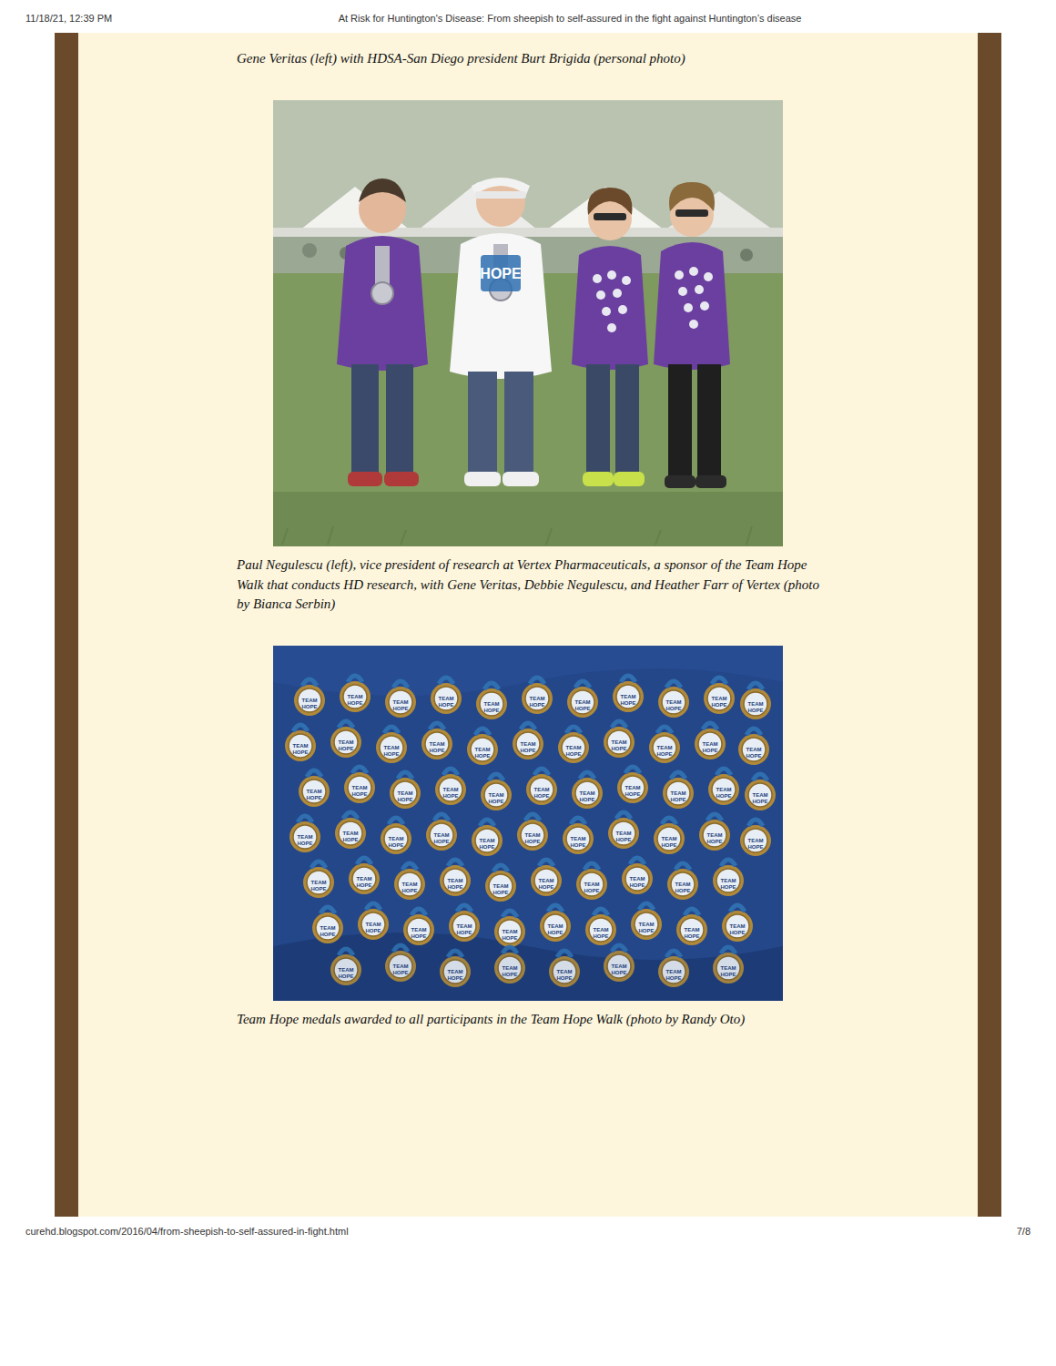11/18/21, 12:39 PM
At Risk for Huntington's Disease: From sheepish to self-assured in the fight against Huntington’s disease
Gene Veritas (left) with HDSA-San Diego president Burt Brigida (personal photo)
HOPE
Paul Negulescu (left), vice president of research at Vertex Pharmaceuticals, a sponsor of the Team Hope Walk that conducts HD research, with Gene Veritas, Debbie Negulescu, and Heather Farr of Vertex (photo by Bianca Serbin)
TEAM HOPE
Team Hope medals awarded to all participants in the Team Hope Walk (photo by Randy Oto)
curehd.blogspot.com/2016/04/from-sheepish-to-self-assured-in-fight.html
7/8